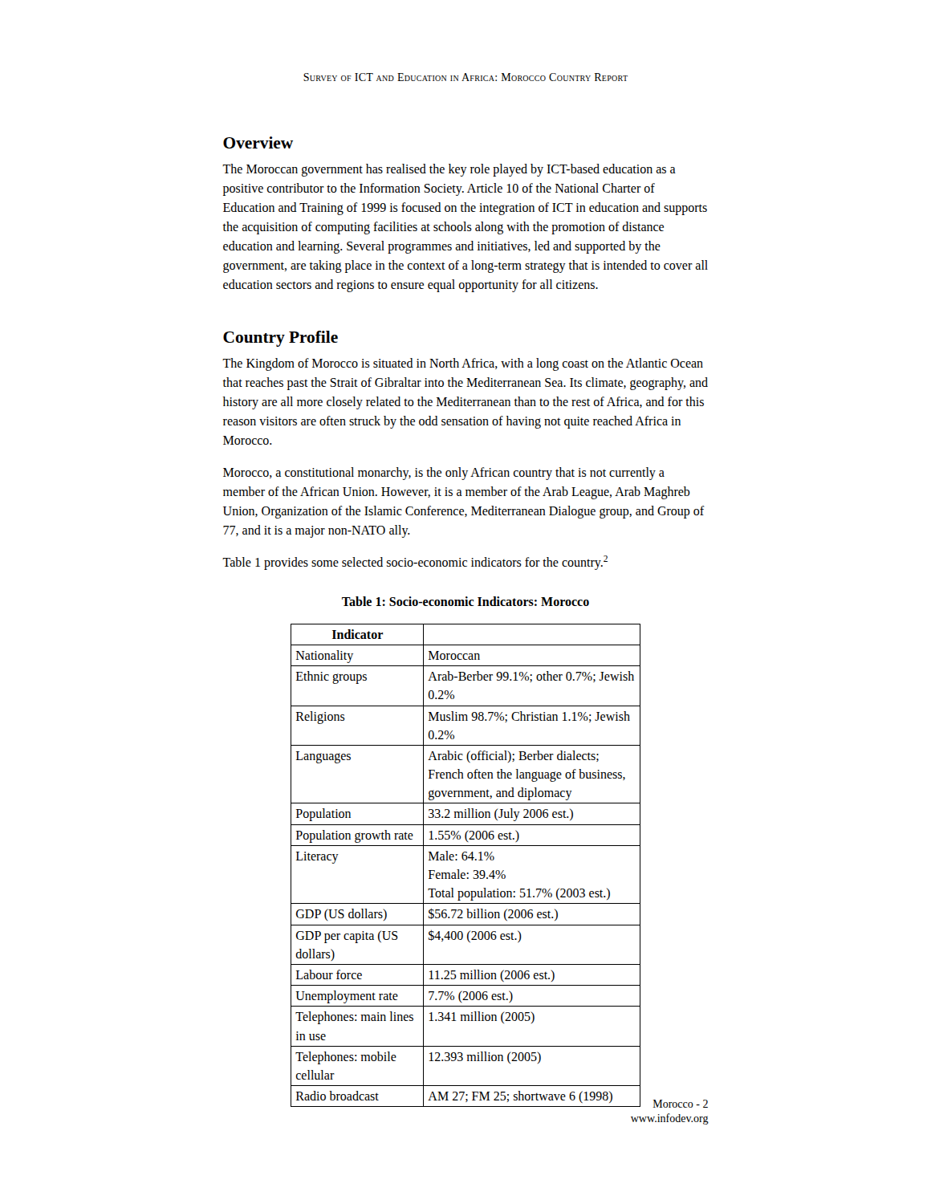Survey of ICT and Education in Africa: Morocco Country Report
Overview
The Moroccan government has realised the key role played by ICT-based education as a positive contributor to the Information Society. Article 10 of the National Charter of Education and Training of 1999 is focused on the integration of ICT in education and supports the acquisition of computing facilities at schools along with the promotion of distance education and learning. Several programmes and initiatives, led and supported by the government, are taking place in the context of a long-term strategy that is intended to cover all education sectors and regions to ensure equal opportunity for all citizens.
Country Profile
The Kingdom of Morocco is situated in North Africa, with a long coast on the Atlantic Ocean that reaches past the Strait of Gibraltar into the Mediterranean Sea. Its climate, geography, and history are all more closely related to the Mediterranean than to the rest of Africa, and for this reason visitors are often struck by the odd sensation of having not quite reached Africa in Morocco.
Morocco, a constitutional monarchy, is the only African country that is not currently a member of the African Union. However, it is a member of the Arab League, Arab Maghreb Union, Organization of the Islamic Conference, Mediterranean Dialogue group, and Group of 77, and it is a major non-NATO ally.
Table 1 provides some selected socio-economic indicators for the country.2
Table 1: Socio-economic Indicators: Morocco
| Indicator | |
| --- | --- |
| Nationality | Moroccan |
| Ethnic groups | Arab-Berber 99.1%; other 0.7%; Jewish 0.2% |
| Religions | Muslim 98.7%; Christian 1.1%; Jewish 0.2% |
| Languages | Arabic (official); Berber dialects; French often the language of business, government, and diplomacy |
| Population | 33.2 million (July 2006 est.) |
| Population growth rate | 1.55% (2006 est.) |
| Literacy | Male: 64.1% Female: 39.4% Total population: 51.7% (2003 est.) |
| GDP (US dollars) | $56.72 billion (2006 est.) |
| GDP per capita (US dollars) | $4,400 (2006 est.) |
| Labour force | 11.25 million (2006 est.) |
| Unemployment rate | 7.7% (2006 est.) |
| Telephones: main lines in use | 1.341 million (2005) |
| Telephones: mobile cellular | 12.393 million (2005) |
| Radio broadcast | AM 27; FM 25; shortwave 6 (1998) |
Morocco - 2
www.infodev.org